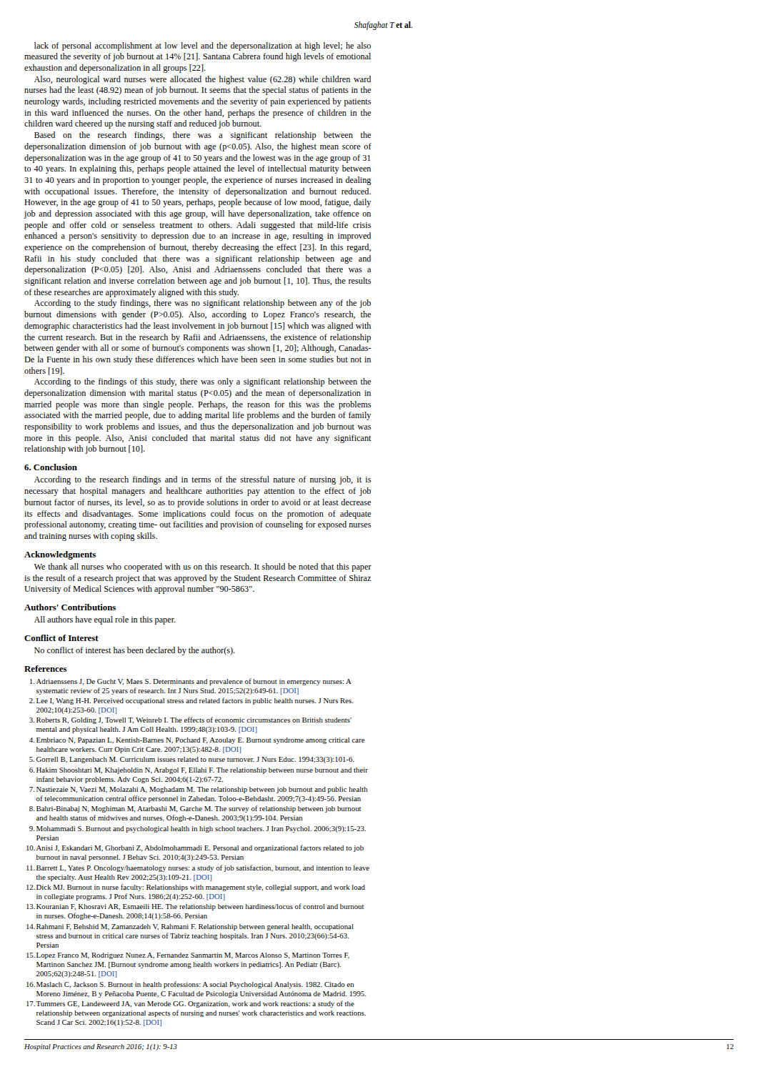Shafaghat T et al.
lack of personal accomplishment at low level and the depersonalization at high level; he also measured the severity of job burnout at 14% [21]. Santana Cabrera found high levels of emotional exhaustion and depersonalization in all groups [22].
Also, neurological ward nurses were allocated the highest value (62.28) while children ward nurses had the least (48.92) mean of job burnout. It seems that the special status of patients in the neurology wards, including restricted movements and the severity of pain experienced by patients in this ward influenced the nurses. On the other hand, perhaps the presence of children in the children ward cheered up the nursing staff and reduced job burnout.
Based on the research findings, there was a significant relationship between the depersonalization dimension of job burnout with age (p<0.05). Also, the highest mean score of depersonalization was in the age group of 41 to 50 years and the lowest was in the age group of 31 to 40 years. In explaining this, perhaps people attained the level of intellectual maturity between 31 to 40 years and in proportion to younger people, the experience of nurses increased in dealing with occupational issues. Therefore, the intensity of depersonalization and burnout reduced. However, in the age group of 41 to 50 years, perhaps, people because of low mood, fatigue, daily job and depression associated with this age group, will have depersonalization, take offence on people and offer cold or senseless treatment to others. Adali suggested that mild-life crisis enhanced a person's sensitivity to depression due to an increase in age, resulting in improved experience on the comprehension of burnout, thereby decreasing the effect [23]. In this regard, Rafii in his study concluded that there was a significant relationship between age and depersonalization (P<0.05) [20]. Also, Anisi and Adriaenssens concluded that there was a significant relation and inverse correlation between age and job burnout [1, 10]. Thus, the results of these researches are approximately aligned with this study.
According to the study findings, there was no significant relationship between any of the job burnout dimensions with gender (P>0.05). Also, according to Lopez Franco's research, the demographic characteristics had the least involvement in job burnout [15] which was aligned with the current research. But in the research by Rafii and Adriaenssens, the existence of relationship between gender with all or some of burnout's components was shown [1, 20]; Although, Canadas-De la Fuente in his own study these differences which have been seen in some studies but not in others [19].
According to the findings of this study, there was only a significant relationship between the depersonalization dimension with marital status (P<0.05) and the mean of depersonalization in married people was more than single people. Perhaps, the reason for this was the problems associated with the married people, due to adding marital life problems and the burden of family responsibility to work problems and issues, and thus the depersonalization and job burnout was more in this people. Also, Anisi concluded that marital status did not have any significant relationship with job burnout [10].
6. Conclusion
According to the research findings and in terms of the stressful nature of nursing job, it is necessary that hospital managers and healthcare authorities pay attention to the effect of job burnout factor of nurses, its level, so as to provide solutions in order to avoid or at least decrease its effects and disadvantages. Some implications could focus on the promotion of adequate professional autonomy, creating time- out facilities and provision of counseling for exposed nurses and training nurses with coping skills.
Acknowledgments
We thank all nurses who cooperated with us on this research. It should be noted that this paper is the result of a research project that was approved by the Student Research Committee of Shiraz University of Medical Sciences with approval number "90-5863".
Authors' Contributions
All authors have equal role in this paper.
Conflict of Interest
No conflict of interest has been declared by the author(s).
References
Adriaenssens J, De Gucht V, Maes S. Determinants and prevalence of burnout in emergency nurses: A systematic review of 25 years of research. Int J Nurs Stud. 2015;52(2):649-61. [DOI]
Lee I, Wang H-H. Perceived occupational stress and related factors in public health nurses. J Nurs Res. 2002;10(4):253-60. [DOI]
Roberts R, Golding J, Towell T, Weinreb I. The effects of economic circumstances on British students' mental and physical health. J Am Coll Health. 1999;48(3):103-9. [DOI]
Embriaco N, Papazian L, Kentish-Barnes N, Pochard F, Azoulay E. Burnout syndrome among critical care healthcare workers. Curr Opin Crit Care. 2007;13(5):482-8. [DOI]
Gorrell B, Langenbach M. Curriculum issues related to nurse turnover. J Nurs Educ. 1994;33(3):101-6.
Hakim Shooshtari M, Khajeholdin N, Arabgol F, Ellahi F. The relationship between nurse burnout and their infant behavior problems. Adv Cogn Sci. 2004;6(1-2):67-72.
Nastiezaie N, Vaezi M, Molazahi A, Moghadam M. The relationship between job burnout and public health of telecommunication central office personnel in Zahedan. Toloo-e-Behdasht. 2009;7(3-4):49-56. Persian
Bahri-Binabaj N, Moghiman M, Atarbashi M, Garche M. The survey of relationship between job burnout and health status of midwives and nurses. Ofogh-e-Danesh. 2003;9(1):99-104. Persian
Mohammadi S. Burnout and psychological health in high school teachers. J Iran Psychol. 2006;3(9):15-23. Persian
Anisi J, Eskandari M, Ghorbani Z, Abdolmohammadi E. Personal and organizational factors related to job burnout in naval personnel. J Behav Sci. 2010;4(3):249-53. Persian
Barrett L, Yates P. Oncology/haematology nurses: a study of job satisfaction, burnout, and intention to leave the specialty. Aust Health Rev 2002;25(3):109-21. [DOI]
Dick MJ. Burnout in nurse faculty: Relationships with management style, collegial support, and work load in collegiate programs. J Prof Nurs. 1986;2(4):252-60. [DOI]
Kouranian F, Khosravi AR, Esmaeili HE. The relationship between hardiness/locus of control and burnout in nurses. Ofoghe-e-Danesh. 2008;14(1):58-66. Persian
Rahmani F, Behshid M, Zamanzadeh V, Rahmani F. Relationship between general health, occupational stress and burnout in critical care nurses of Tabriz teaching hospitals. Iran J Nurs. 2010;23(66):54-63. Persian
Lopez Franco M, Rodriguez Nunez A, Fernandez Sanmartin M, Marcos Alonso S, Martinon Torres F, Martinon Sanchez JM. [Burnout syndrome among health workers in pediatrics]. An Pediatr (Barc). 2005;62(3):248-51. [DOI]
Maslach C, Jackson S. Burnout in health professions: A social Psychological Analysis. 1982. Citado en Moreno Jiménez, B y Peñacoba Puente, C Facultad de Psicología Universidad Autónoma de Madrid. 1995.
Tummers GE, Landeweerd JA, van Merode GG. Organization, work and work reactions: a study of the relationship between organizational aspects of nursing and nurses' work characteristics and work reactions. Scand J Car Sci. 2002;16(1):52-8. [DOI]
Hospital Practices and Research 2016; 1(1): 9-13 12